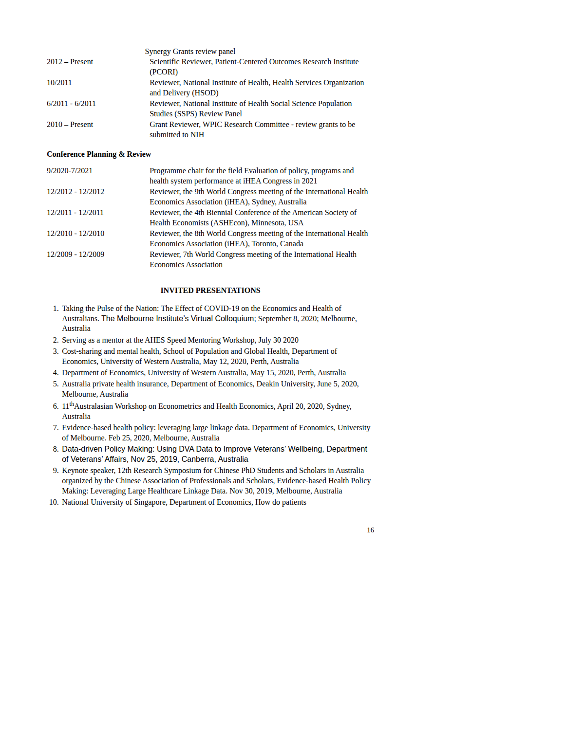Synergy Grants review panel
2012 – Present
Scientific Reviewer, Patient-Centered Outcomes Research Institute (PCORI)
10/2011
Reviewer, National Institute of Health, Health Services Organization and Delivery (HSOD)
6/2011 - 6/2011
Reviewer, National Institute of Health Social Science Population Studies (SSPS) Review Panel
2010 – Present
Grant Reviewer, WPIC Research Committee - review grants to be submitted to NIH
Conference Planning & Review
9/2020-7/2021
Programme chair for the field Evaluation of policy, programs and health system performance at iHEA Congress in 2021
12/2012 - 12/2012
Reviewer, the 9th World Congress meeting of the International Health Economics Association (iHEA), Sydney, Australia
12/2011 - 12/2011
Reviewer, the 4th Biennial Conference of the American Society of Health Economists (ASHEcon), Minnesota, USA
12/2010 - 12/2010
Reviewer, the 8th World Congress meeting of the International Health Economics Association (iHEA), Toronto, Canada
12/2009 - 12/2009
Reviewer, 7th World Congress meeting of the International Health Economics Association
INVITED PRESENTATIONS
Taking the Pulse of the Nation: The Effect of COVID-19 on the Economics and Health of Australians. The Melbourne Institute’s Virtual Colloquium; September 8, 2020; Melbourne, Australia
Serving as a mentor at the AHES Speed Mentoring Workshop, July 30 2020
Cost-sharing and mental health, School of Population and Global Health, Department of Economics, University of Western Australia, May 12, 2020, Perth, Australia
Department of Economics, University of Western Australia, May 15, 2020, Perth, Australia
Australia private health insurance, Department of Economics, Deakin University, June 5, 2020, Melbourne, Australia
11thAustralasian Workshop on Econometrics and Health Economics, April 20, 2020, Sydney, Australia
Evidence-based health policy: leveraging large linkage data. Department of Economics, University of Melbourne. Feb 25, 2020, Melbourne, Australia
Data-driven Policy Making: Using DVA Data to Improve Veterans’ Wellbeing, Department of Veterans’ Affairs, Nov 25, 2019, Canberra, Australia
Keynote speaker, 12th Research Symposium for Chinese PhD Students and Scholars in Australia organized by the Chinese Association of Professionals and Scholars, Evidence-based Health Policy Making: Leveraging Large Healthcare Linkage Data. Nov 30, 2019, Melbourne, Australia
National University of Singapore, Department of Economics, How do patients
16